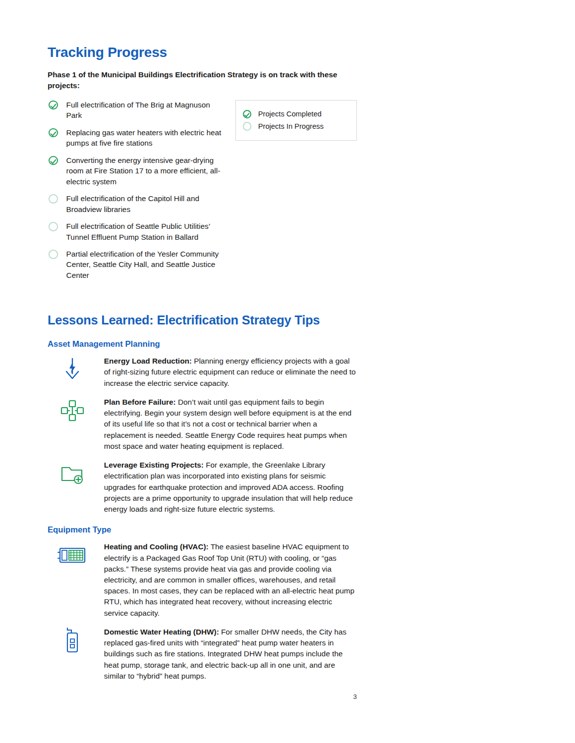Tracking Progress
Phase 1 of the Municipal Buildings Electrification Strategy is on track with these projects:
Full electrification of The Brig at Magnuson Park
Replacing gas water heaters with electric heat pumps at five fire stations
Converting the energy intensive gear-drying room at Fire Station 17 to a more efficient, all-electric system
Full electrification of the Capitol Hill and Broadview libraries
Full electrification of Seattle Public Utilities’ Tunnel Effluent Pump Station in Ballard
Partial electrification of the Yesler Community Center, Seattle City Hall, and Seattle Justice Center
Projects Completed
Projects In Progress
Lessons Learned: Electrification Strategy Tips
Asset Management Planning
Energy Load Reduction: Planning energy efficiency projects with a goal of right-sizing future electric equipment can reduce or eliminate the need to increase the electric service capacity.
Plan Before Failure: Don’t wait until gas equipment fails to begin electrifying. Begin your system design well before equipment is at the end of its useful life so that it’s not a cost or technical barrier when a replacement is needed. Seattle Energy Code requires heat pumps when most space and water heating equipment is replaced.
Leverage Existing Projects: For example, the Greenlake Library electrification plan was incorporated into existing plans for seismic upgrades for earthquake protection and improved ADA access. Roofing projects are a prime opportunity to upgrade insulation that will help reduce energy loads and right-size future electric systems.
Equipment Type
Heating and Cooling (HVAC): The easiest baseline HVAC equipment to electrify is a Packaged Gas Roof Top Unit (RTU) with cooling, or “gas packs.” These systems provide heat via gas and provide cooling via electricity, and are common in smaller offices, warehouses, and retail spaces. In most cases, they can be replaced with an all-electric heat pump RTU, which has integrated heat recovery, without increasing electric service capacity.
Domestic Water Heating (DHW): For smaller DHW needs, the City has replaced gas-fired units with “integrated” heat pump water heaters in buildings such as fire stations. Integrated DHW heat pumps include the heat pump, storage tank, and electric back-up all in one unit, and are similar to “hybrid” heat pumps.
3